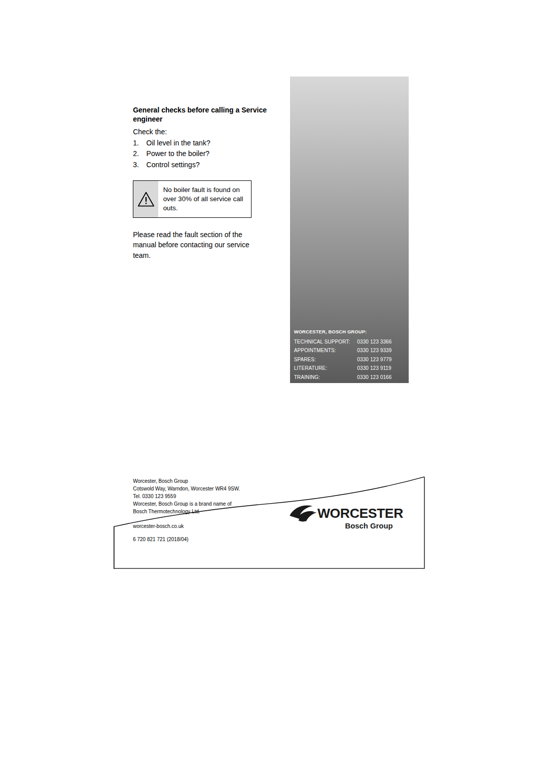General checks before calling a Service engineer
Check the:
Oil level in the tank?
Power to the boiler?
Control settings?
No boiler fault is found on over 30% of all service call outs.
Please read the fault section of the manual before contacting our service team.
WORCESTER, BOSCH GROUP:
TECHNICAL SUPPORT: 0330 123 3366
APPOINTMENTS: 0330 123 9339
SPARES: 0330 123 9779
LITERATURE: 0330 123 9119
TRAINING: 0330 123 0166
SALES: 0330 123 9669
Worcester, Bosch Group
Cotswold Way, Warndon, Worcester WR4 9SW.
Tel. 0330 123 9559
Worcester, Bosch Group is a brand name of
Bosch Thermotechnology Ltd.
worcester-bosch.co.uk
6 720 821 721 (2018/04)
WORCESTER Bosch Group